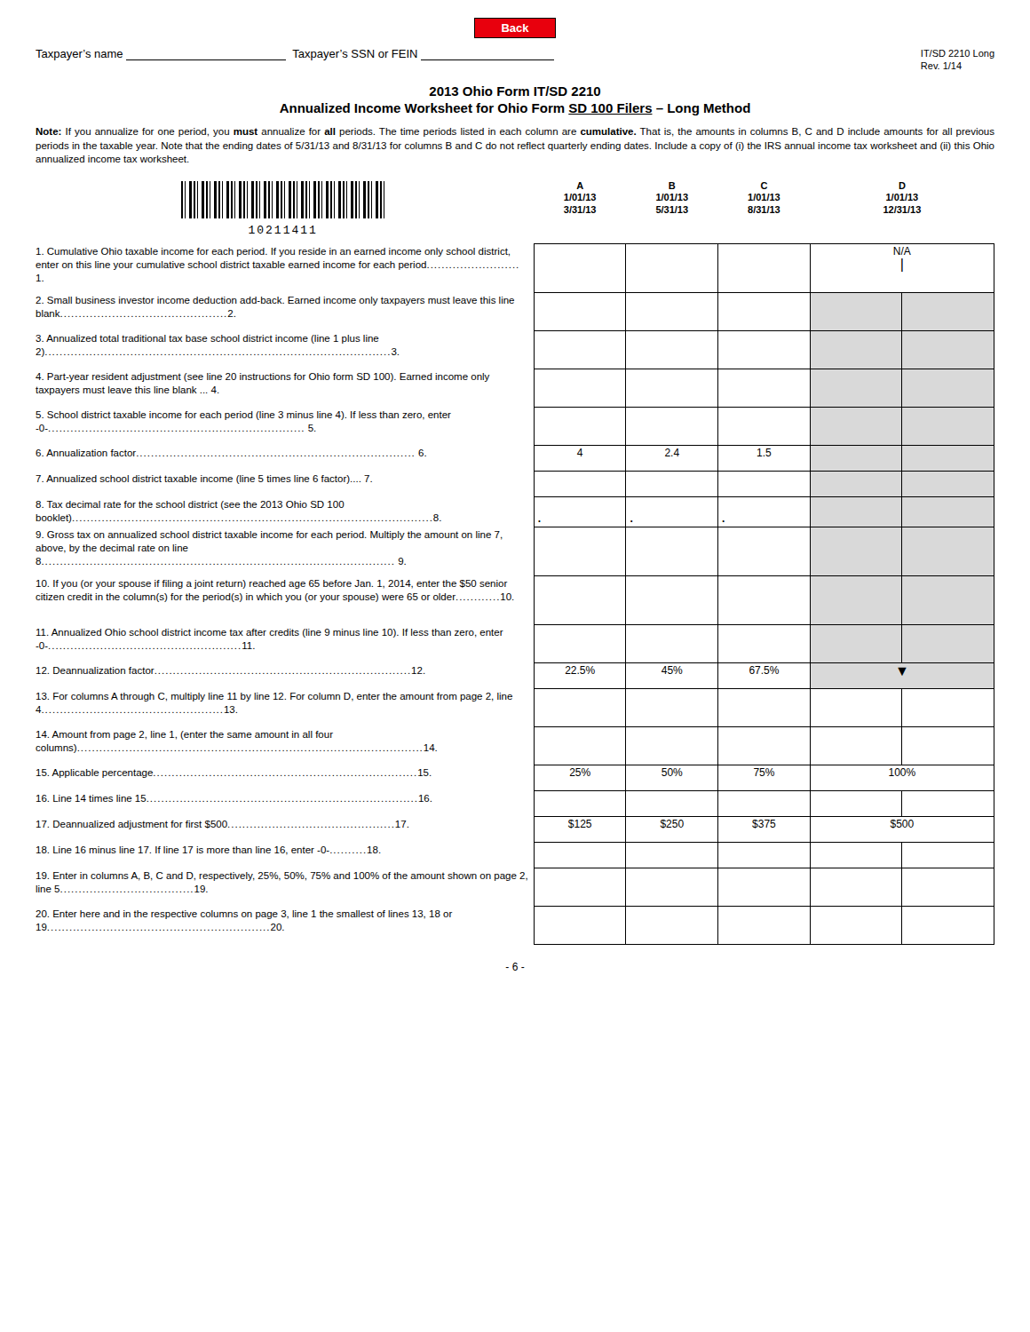Back
Taxpayer’s name Taxpayer’s SSN or FEIN
IT/SD 2210 Long
Rev. 1/14
2013 Ohio Form IT/SD 2210
Annualized Income Worksheet for Ohio Form SD 100 Filers – Long Method
Note: If you annualize for one period, you must annualize for all periods. The time periods listed in each column are cumulative. That is, the amounts in columns B, C and D include amounts for all previous periods in the taxable year. Note that the ending dates of 5/31/13 and 8/31/13 for columns B and C do not reflect quarterly ending dates. Include a copy of (i) the IRS annual income tax worksheet and (ii) this Ohio annualized income tax worksheet.
| 10211411 | A 1/01/13 3/31/13 | B 1/01/13 5/31/13 | C 1/01/13 8/31/13 | D 1/01/13 12/31/13 |
| 1. Cumulative Ohio taxable income for each period. If you reside in an earned income only school district, enter on this line your cumulative school district taxable earned income for each period ......................... 1. | | | | N/A / |
| 2. Small business investor income deduction add-back. Earned income only taxpayers must leave this line blank ............................................. 2. | | | | | |
| 3. Annualized total traditional tax base school district income (line 1 plus line 2) ............................................................................................. 3. | | | | | |
| 4. Part-year resident adjustment (see line 20 instructions for Ohio form SD 100). Earned income only taxpayers must leave this line blank ... 4. | | | | | |
| 5. School district taxable income for each period (line 3 minus line 4). If less than zero, enter -0- ..................................................................... 5. | | | | | |
| 6. Annualization factor ........................................................................... 6. | 4 | 2.4 | 1.5 | | |
| 7. Annualized school district taxable income (line 5 times line 6 factor).... 7. | | | | | |
| 8. Tax decimal rate for the school district (see the 2013 Ohio SD 100 booklet) ................................................................................................. 8. | . | . | . | | |
| 9. Gross tax on annualized school district taxable income for each period. Multiply the amount on line 7, above, by the decimal rate on line 8 ............................................................................................... 9. | | | | | |
| 10. If you (or your spouse if filing a joint return) reached age 65 before Jan. 1, 2014, enter the $50 senior citizen credit in the column(s) for the period(s) in which you (or your spouse) were 65 or older ............ 10. | | | | | |
| 11. Annualized Ohio school district income tax after credits (line 9 minus line 10). If less than zero, enter -0- .................................................... 11. | | | | | |
| 12. Deannualization factor ..................................................................... 12. | 22.5% | 45% | 67.5% | ▼ |
| 13. For columns A through C, multiply line 11 by line 12. For column D, enter the amount from page 2, line 4 ................................................. 13. | | | | | |
| 14. Amount from page 2, line 1, (enter the same amount in all four columns) ............................................................................................. 14. | | | | | |
| 15. Applicable percentage ....................................................................... 15. | 25% | 50% | 75% | 100% |
| 16. Line 14 times line 15 ......................................................................... 16. | | | | | |
| 17. Deannualized adjustment for first $500 ............................................. 17. | $125 | $250 | $375 | $500 |
| 18. Line 16 minus line 17. If line 17 is more than line 16, enter -0- .......... 18. | | | | | |
| 19. Enter in columns A, B, C and D, respectively, 25%, 50%, 75% and 100% of the amount shown on page 2, line 5 .................................... 19. | | | | | |
| 20. Enter here and in the respective columns on page 3, line 1 the smallest of lines 13, 18 or 19 ............................................................ 20. | | | | | |
- 6 -